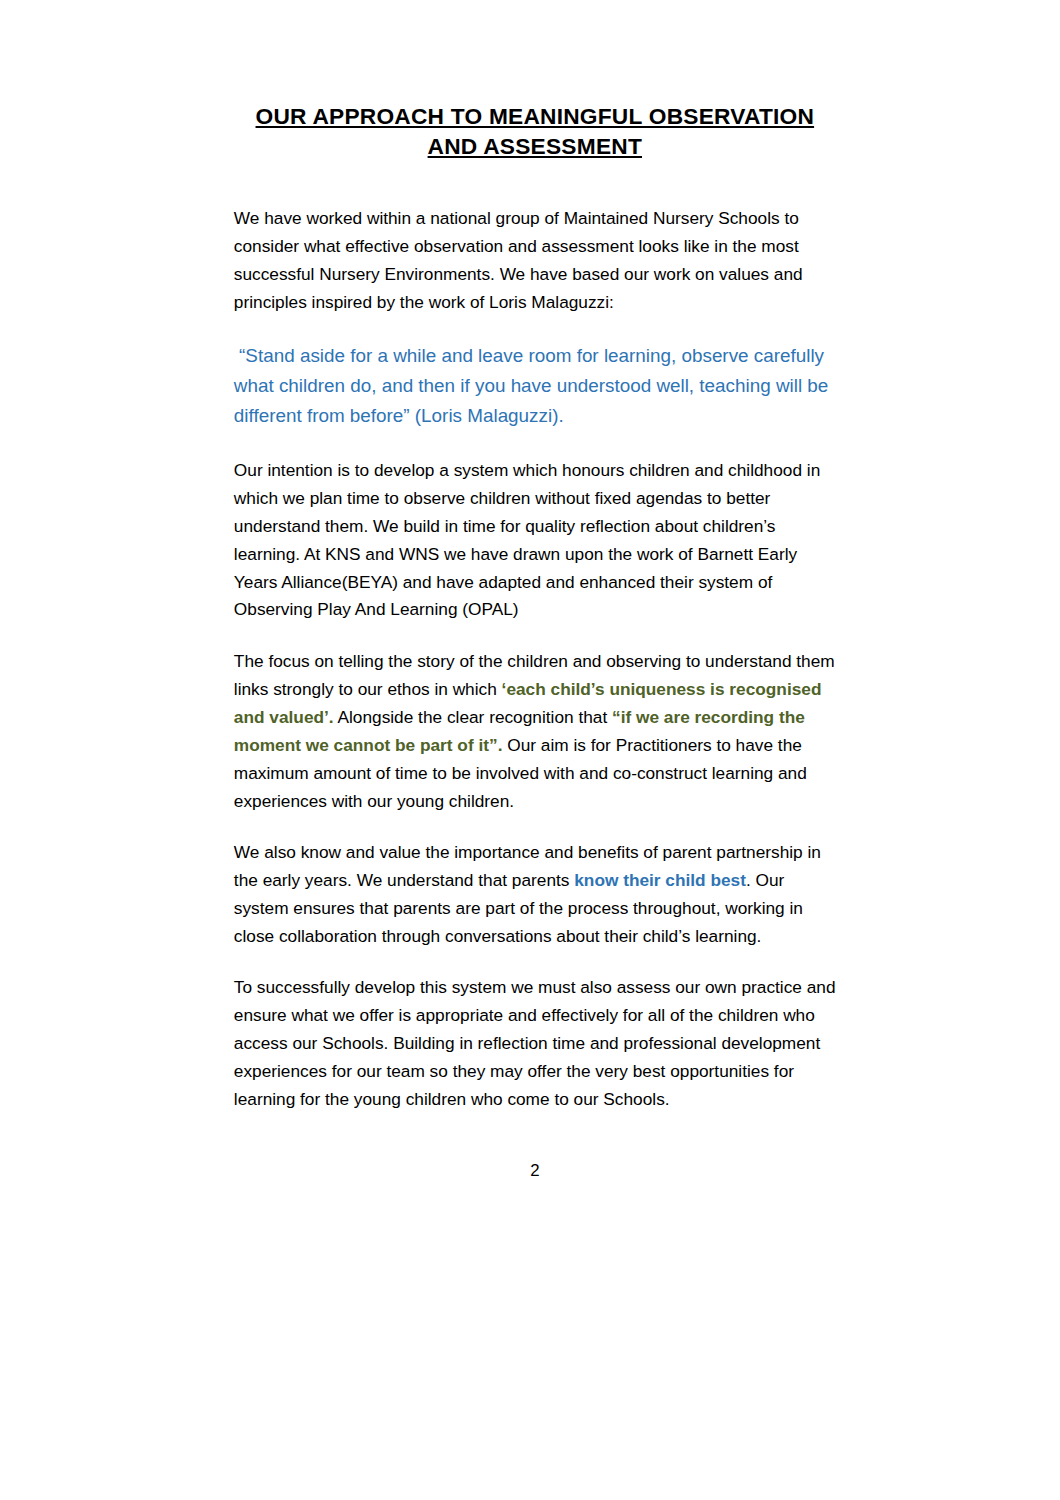Our Approach to Meaningful Observation
and Assessment
We have worked within a national group of Maintained Nursery Schools to consider what effective observation and assessment looks like in the most successful Nursery Environments. We have based our work on values and principles inspired by the work of Loris Malaguzzi:
“Stand aside for a while and leave room for learning, observe carefully what children do, and then if you have understood well, teaching will be different from before” (Loris Malaguzzi).
Our intention is to develop a system which honours children and childhood in which we plan time to observe children without fixed agendas to better understand them. We build in time for quality reflection about children’s learning. At KNS and WNS we have drawn upon the work of Barnett Early Years Alliance(BEYA) and have adapted and enhanced their system of Observing Play And Learning (OPAL)
The focus on telling the story of the children and observing to understand them links strongly to our ethos in which ‘each child’s uniqueness is recognised and valued’. Alongside the clear recognition that “if we are recording the moment we cannot be part of it”. Our aim is for Practitioners to have the maximum amount of time to be involved with and co-construct learning and experiences with our young children.
We also know and value the importance and benefits of parent partnership in the early years. We understand that parents know their child best. Our system ensures that parents are part of the process throughout, working in close collaboration through conversations about their child’s learning.
To successfully develop this system we must also assess our own practice and ensure what we offer is appropriate and effectively for all of the children who access our Schools. Building in reflection time and professional development experiences for our team so they may offer the very best opportunities for learning for the young children who come to our Schools.
2